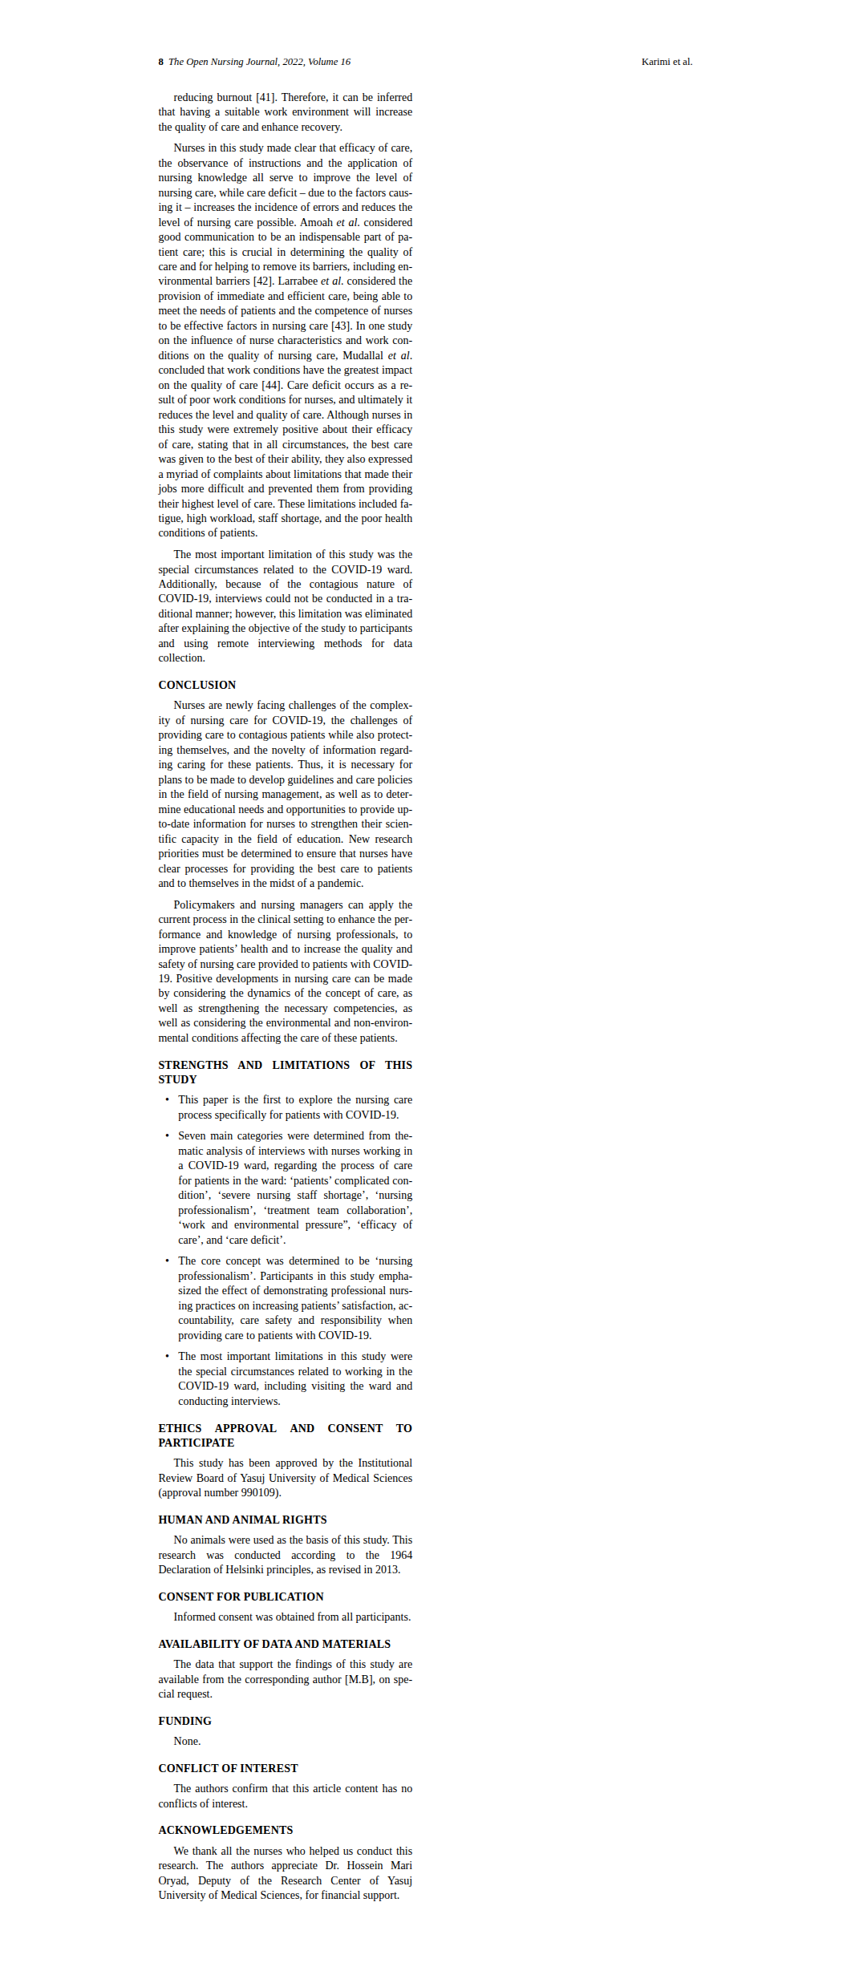8 The Open Nursing Journal, 2022, Volume 16
Karimi et al.
reducing burnout [41]. Therefore, it can be inferred that having a suitable work environment will increase the quality of care and enhance recovery.
Nurses in this study made clear that efficacy of care, the observance of instructions and the application of nursing knowledge all serve to improve the level of nursing care, while care deficit – due to the factors causing it – increases the incidence of errors and reduces the level of nursing care possible. Amoah et al. considered good communication to be an indispensable part of patient care; this is crucial in determining the quality of care and for helping to remove its barriers, including environmental barriers [42]. Larrabee et al. considered the provision of immediate and efficient care, being able to meet the needs of patients and the competence of nurses to be effective factors in nursing care [43]. In one study on the influence of nurse characteristics and work conditions on the quality of nursing care, Mudallal et al. concluded that work conditions have the greatest impact on the quality of care [44]. Care deficit occurs as a result of poor work conditions for nurses, and ultimately it reduces the level and quality of care. Although nurses in this study were extremely positive about their efficacy of care, stating that in all circumstances, the best care was given to the best of their ability, they also expressed a myriad of complaints about limitations that made their jobs more difficult and prevented them from providing their highest level of care. These limitations included fatigue, high workload, staff shortage, and the poor health conditions of patients.
The most important limitation of this study was the special circumstances related to the COVID-19 ward. Additionally, because of the contagious nature of COVID-19, interviews could not be conducted in a traditional manner; however, this limitation was eliminated after explaining the objective of the study to participants and using remote interviewing methods for data collection.
CONCLUSION
Nurses are newly facing challenges of the complexity of nursing care for COVID-19, the challenges of providing care to contagious patients while also protecting themselves, and the novelty of information regarding caring for these patients. Thus, it is necessary for plans to be made to develop guidelines and care policies in the field of nursing management, as well as to determine educational needs and opportunities to provide up-to-date information for nurses to strengthen their scientific capacity in the field of education. New research priorities must be determined to ensure that nurses have clear processes for providing the best care to patients and to themselves in the midst of a pandemic.
Policymakers and nursing managers can apply the current process in the clinical setting to enhance the performance and knowledge of nursing professionals, to improve patients’ health and to increase the quality and safety of nursing care provided to patients with COVID-19. Positive developments in nursing care can be made by considering the dynamics of the concept of care, as well as strengthening the necessary competencies, as well as considering the environmental and non-environmental conditions affecting the care of these patients.
STRENGTHS AND LIMITATIONS OF THIS STUDY
This paper is the first to explore the nursing care process specifically for patients with COVID-19.
Seven main categories were determined from thematic analysis of interviews with nurses working in a COVID-19 ward, regarding the process of care for patients in the ward: ‘patients’ complicated condition’, ‘severe nursing staff shortage’, ‘nursing professionalism’, ‘treatment team collaboration’, ‘work and environmental pressure”, ‘efficacy of care’, and ‘care deficit’.
The core concept was determined to be ‘nursing professionalism’. Participants in this study emphasized the effect of demonstrating professional nursing practices on increasing patients’ satisfaction, accountability, care safety and responsibility when providing care to patients with COVID-19.
The most important limitations in this study were the special circumstances related to working in the COVID-19 ward, including visiting the ward and conducting interviews.
ETHICS APPROVAL AND CONSENT TOPARTICIPATE
This study has been approved by the Institutional Review Board of Yasuj University of Medical Sciences (approval number 990109).
HUMAN AND ANIMAL RIGHTS
No animals were used as the basis of this study. This research was conducted according to the 1964 Declaration of Helsinki principles, as revised in 2013.
CONSENT FOR PUBLICATION
Informed consent was obtained from all participants.
AVAILABILITY OF DATA AND MATERIALS
The data that support the findings of this study are available from the corresponding author [M.B], on special request.
FUNDING
None.
CONFLICT OF INTEREST
The authors confirm that this article content has no conflicts of interest.
ACKNOWLEDGEMENTS
We thank all the nurses who helped us conduct this research. The authors appreciate Dr. Hossein Mari Oryad, Deputy of the Research Center of Yasuj University of Medical Sciences, for financial support.